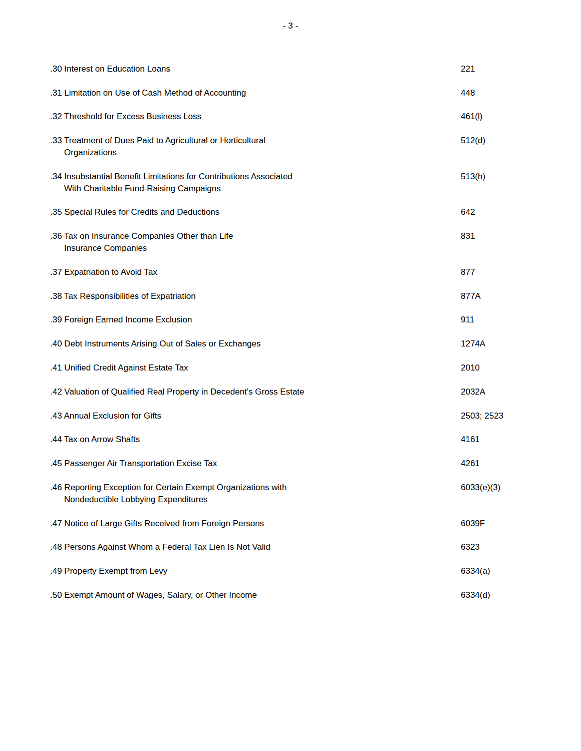- 3 -
| .30 Interest on Education Loans | 221 |
| .31 Limitation on Use of Cash Method of Accounting | 448 |
| .32 Threshold for Excess Business Loss | 461(l) |
| .33 Treatment of Dues Paid to Agricultural or Horticultural Organizations | 512(d) |
| .34 Insubstantial Benefit Limitations for Contributions Associated With Charitable Fund-Raising Campaigns | 513(h) |
| .35 Special Rules for Credits and Deductions | 642 |
| .36 Tax on Insurance Companies Other than Life Insurance Companies | 831 |
| .37 Expatriation to Avoid Tax | 877 |
| .38 Tax Responsibilities of Expatriation | 877A |
| .39 Foreign Earned Income Exclusion | 911 |
| .40 Debt Instruments Arising Out of Sales or Exchanges | 1274A |
| .41 Unified Credit Against Estate Tax | 2010 |
| .42 Valuation of Qualified Real Property in Decedent's Gross Estate | 2032A |
| .43 Annual Exclusion for Gifts | 2503; 2523 |
| .44 Tax on Arrow Shafts | 4161 |
| .45 Passenger Air Transportation Excise Tax | 4261 |
| .46 Reporting Exception for Certain Exempt Organizations with Nondeductible Lobbying Expenditures | 6033(e)(3) |
| .47 Notice of Large Gifts Received from Foreign Persons | 6039F |
| .48 Persons Against Whom a Federal Tax Lien Is Not Valid | 6323 |
| .49 Property Exempt from Levy | 6334(a) |
| .50 Exempt Amount of Wages, Salary, or Other Income | 6334(d) |